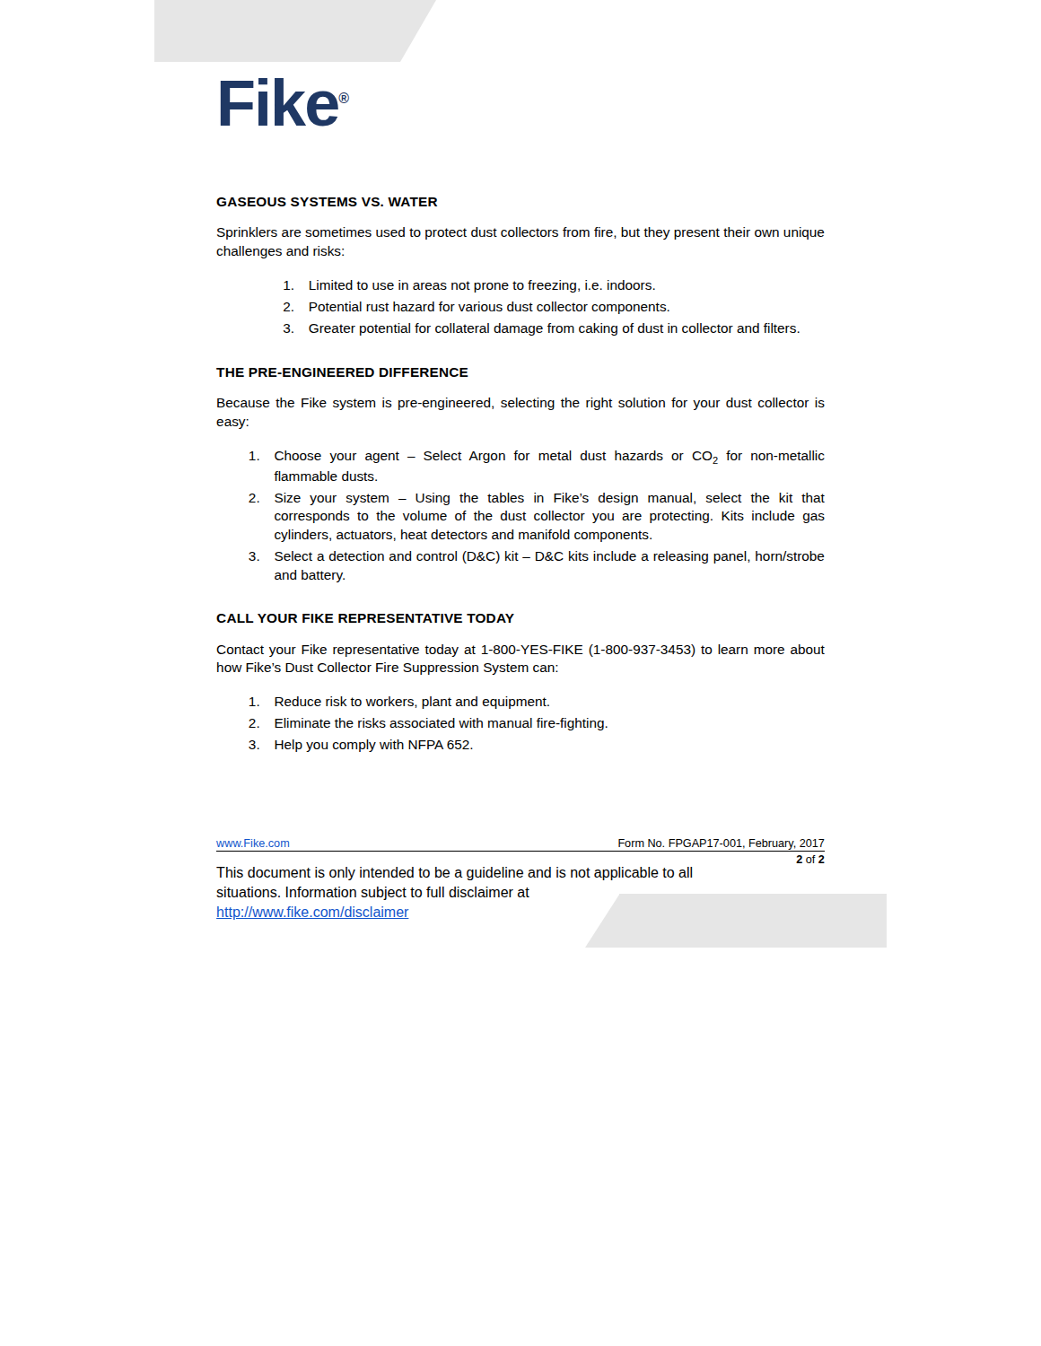Fike®
GASEOUS SYSTEMS VS. WATER
Sprinklers are sometimes used to protect dust collectors from fire, but they present their own unique challenges and risks:
Limited to use in areas not prone to freezing, i.e. indoors.
Potential rust hazard for various dust collector components.
Greater potential for collateral damage from caking of dust in collector and filters.
THE PRE-ENGINEERED DIFFERENCE
Because the Fike system is pre-engineered, selecting the right solution for your dust collector is easy:
Choose your agent – Select Argon for metal dust hazards or CO2 for non-metallic flammable dusts.
Size your system – Using the tables in Fike’s design manual, select the kit that corresponds to the volume of the dust collector you are protecting. Kits include gas cylinders, actuators, heat detectors and manifold components.
Select a detection and control (D&C) kit – D&C kits include a releasing panel, horn/strobe and battery.
CALL YOUR FIKE REPRESENTATIVE TODAY
Contact your Fike representative today at 1-800-YES-FIKE (1-800-937-3453) to learn more about how Fike’s Dust Collector Fire Suppression System can:
Reduce risk to workers, plant and equipment.
Eliminate the risks associated with manual fire-fighting.
Help you comply with NFPA 652.
www.Fike.com
Form No. FPGAP17-001, February, 2017
2 of 2
This document is only intended to be a guideline and is not applicable to all situations. Information subject to full disclaimer at
http://www.fike.com/disclaimer